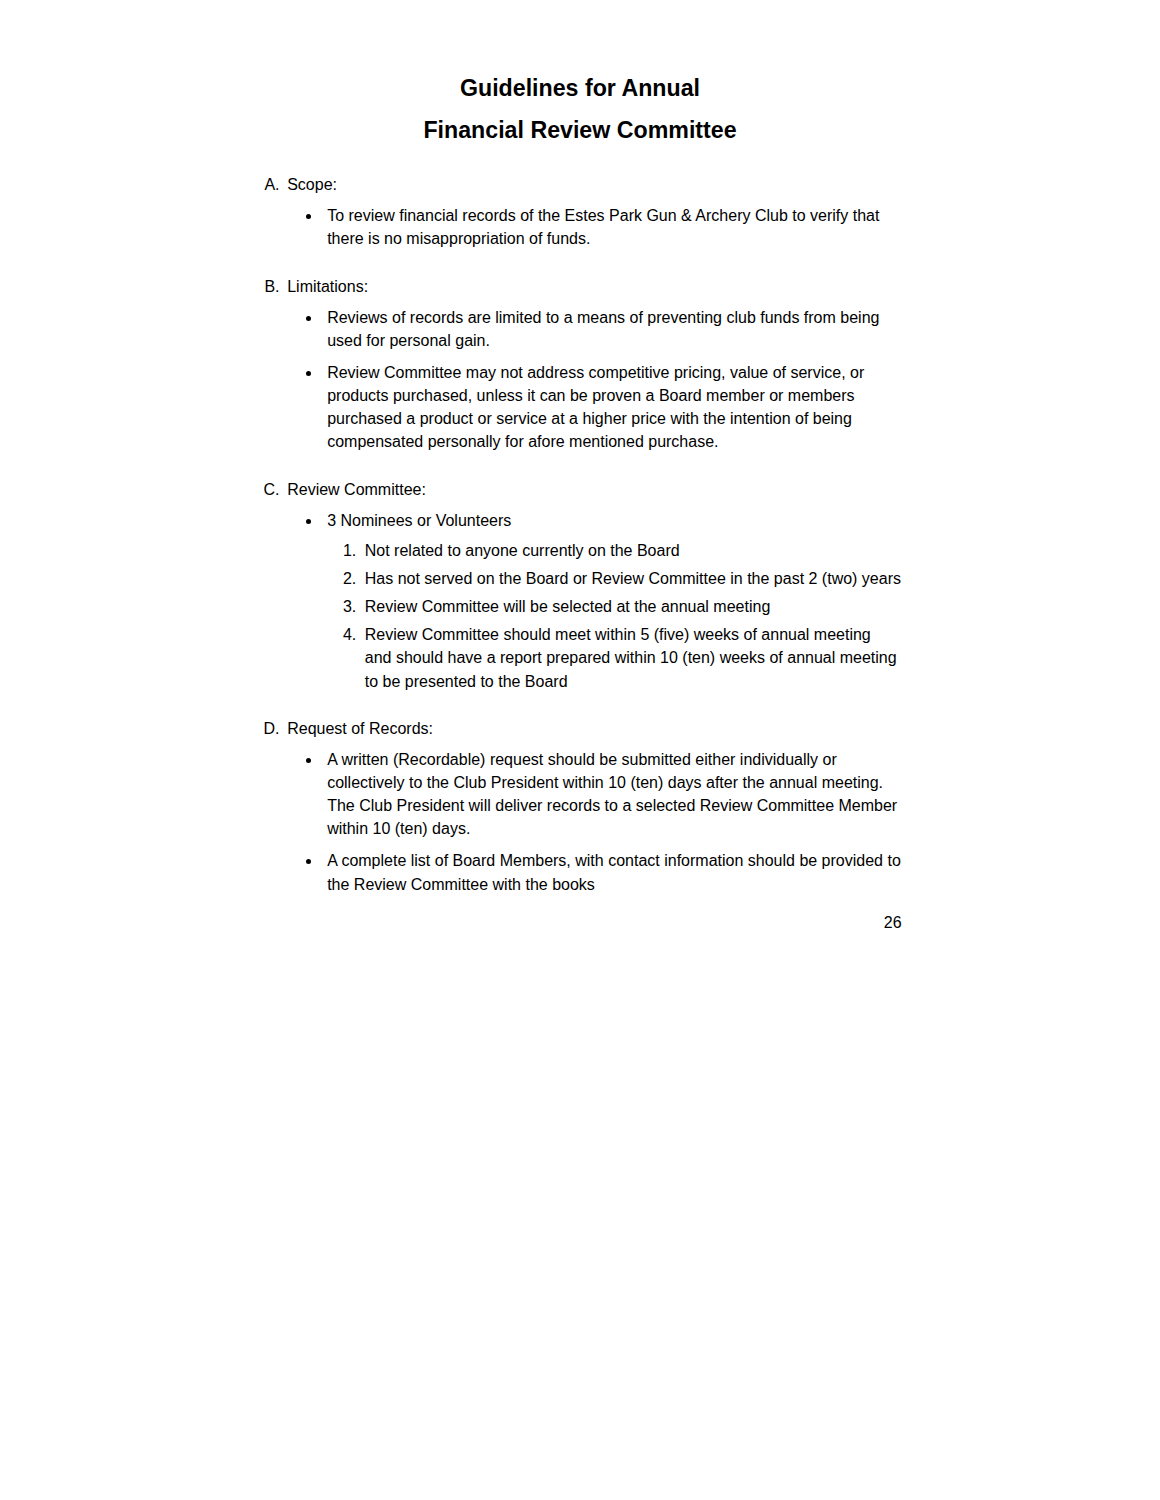Guidelines for AnnualFinancial Review Committee
Scope:
To review financial records of the Estes Park Gun & Archery Club to verify that there is no misappropriation of funds.
Limitations:
Reviews of records are limited to a means of preventing club funds from being used for personal gain.
Review Committee may not address competitive pricing, value of service, or products purchased, unless it can be proven a Board member or members purchased a product or service at a higher price with the intention of being compensated personally for afore mentioned purchase.
Review Committee:
3 Nominees or Volunteers
Not related to anyone currently on the Board
Has not served on the Board or Review Committee in the past 2 (two) years
Review Committee will be selected at the annual meeting
Review Committee should meet within 5 (five) weeks of annual meeting and should have a report prepared within 10 (ten) weeks of annual meeting to be presented to the Board
Request of Records:
A written (Recordable) request should be submitted either individually or collectively to the Club President within 10 (ten) days after the annual meeting. The Club President will deliver records to a selected Review Committee Member within 10 (ten) days.
A complete list of Board Members, with contact information should be provided to the Review Committee with the books
26